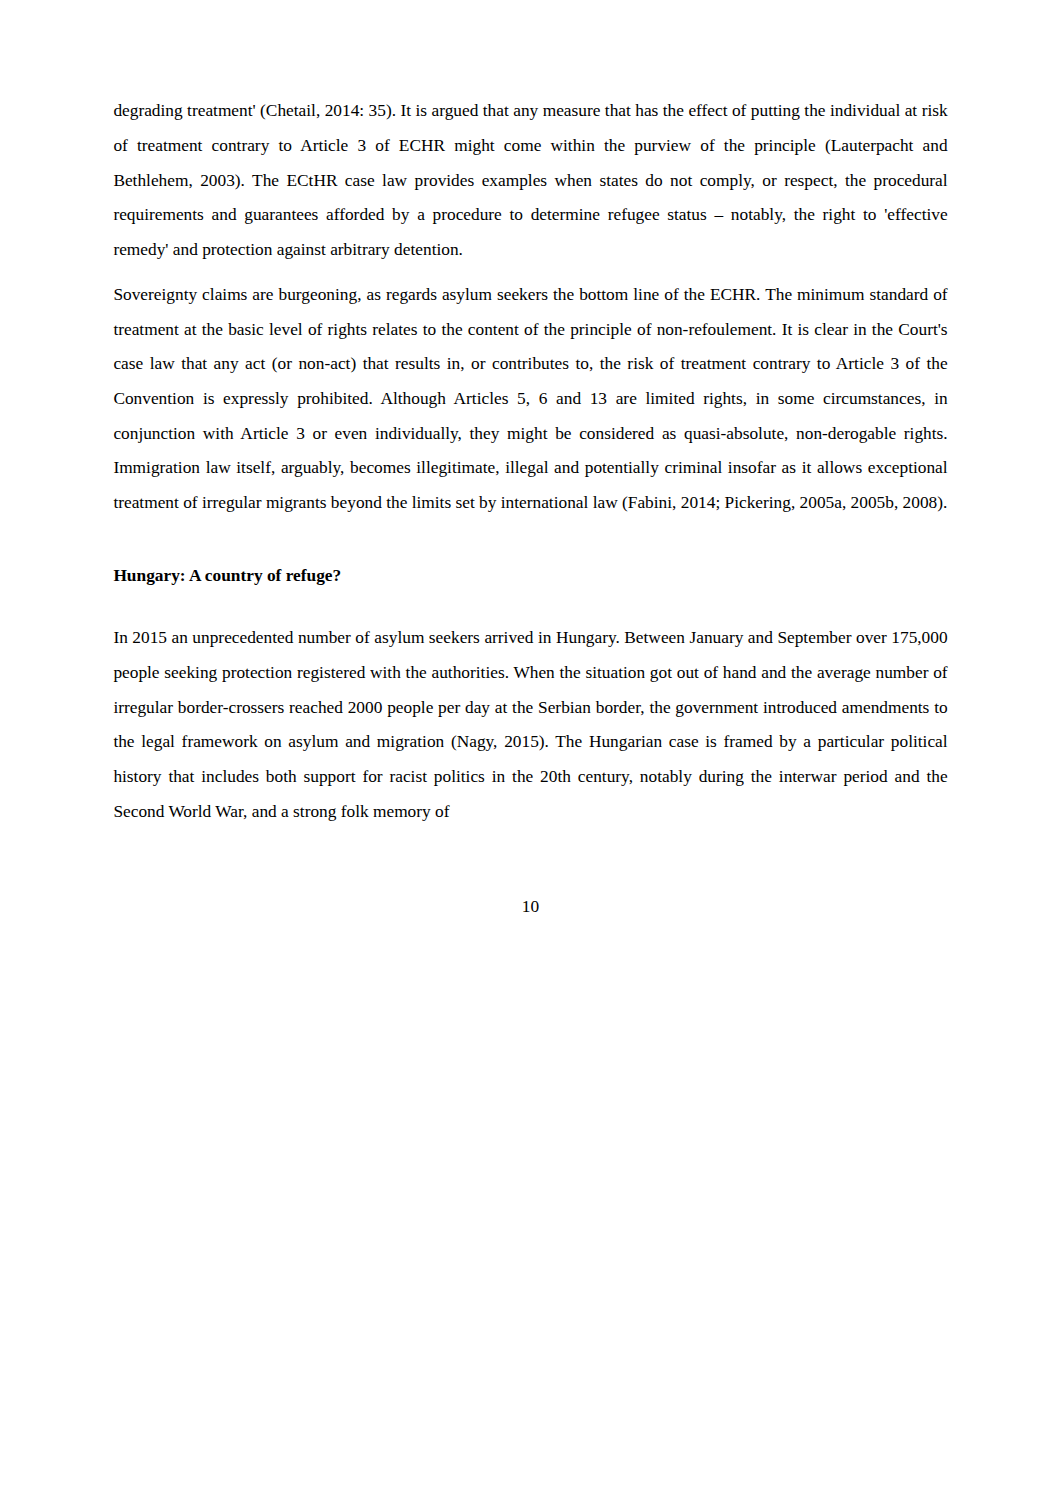degrading treatment' (Chetail, 2014: 35). It is argued that any measure that has the effect of putting the individual at risk of treatment contrary to Article 3 of ECHR might come within the purview of the principle (Lauterpacht and Bethlehem, 2003). The ECtHR case law provides examples when states do not comply, or respect, the procedural requirements and guarantees afforded by a procedure to determine refugee status – notably, the right to 'effective remedy' and protection against arbitrary detention.
Sovereignty claims are burgeoning, as regards asylum seekers the bottom line of the ECHR. The minimum standard of treatment at the basic level of rights relates to the content of the principle of non-refoulement. It is clear in the Court's case law that any act (or non-act) that results in, or contributes to, the risk of treatment contrary to Article 3 of the Convention is expressly prohibited. Although Articles 5, 6 and 13 are limited rights, in some circumstances, in conjunction with Article 3 or even individually, they might be considered as quasi-absolute, non-derogable rights. Immigration law itself, arguably, becomes illegitimate, illegal and potentially criminal insofar as it allows exceptional treatment of irregular migrants beyond the limits set by international law (Fabini, 2014; Pickering, 2005a, 2005b, 2008).
Hungary: A country of refuge?
In 2015 an unprecedented number of asylum seekers arrived in Hungary. Between January and September over 175,000 people seeking protection registered with the authorities. When the situation got out of hand and the average number of irregular border-crossers reached 2000 people per day at the Serbian border, the government introduced amendments to the legal framework on asylum and migration (Nagy, 2015). The Hungarian case is framed by a particular political history that includes both support for racist politics in the 20th century, notably during the interwar period and the Second World War, and a strong folk memory of
10